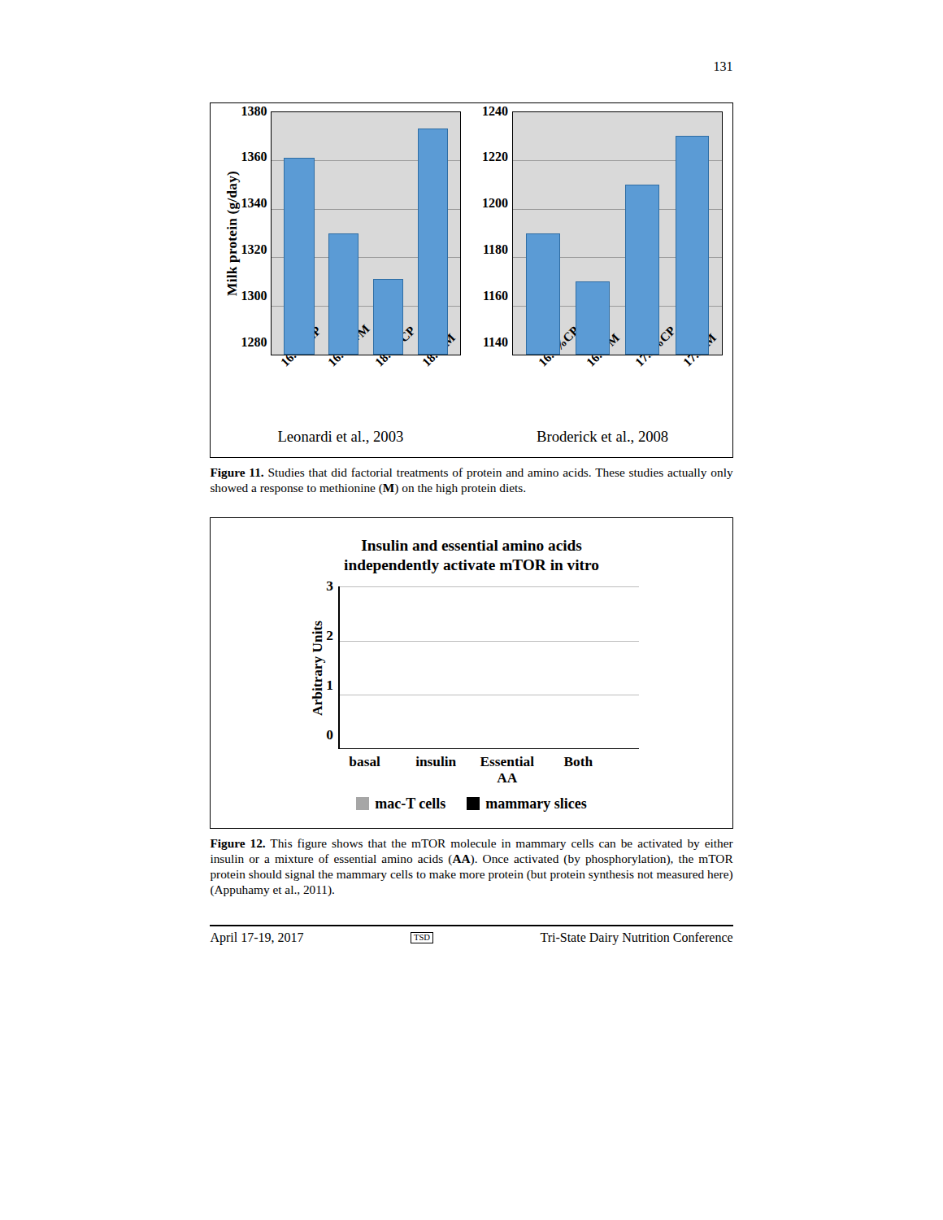131
Milk protein (g/day)
1380 1360 1340 1320 1300 1280
16.1%CP 16.1%+M 18.8%CP 18.8+M
Leonardi et al., 2003
1240 1220 1200 1180 1160 1140
16.1%CP 16.1+M 17.3%CP 17.3+M
Broderick et al., 2008
Figure 11. Studies that did factorial treatments of protein and amino acids. These studies actually only showed a response to methionine (M) on the high protein diets.
Insulin and essential amino acids
independently activate mTOR in vitro
Arbitrary Units
3 2 1 0
basal insulin Essential
AA Both
mac-T cells mammary slices
Figure 12. This figure shows that the mTOR molecule in mammary cells can be activated by either insulin or a mixture of essential amino acids (AA). Once activated (by phosphorylation), the mTOR protein should signal the mammary cells to make more protein (but protein synthesis not measured here) (Appuhamy et al., 2011).
April 17-19, 2017
TSD
Tri-State Dairy Nutrition Conference